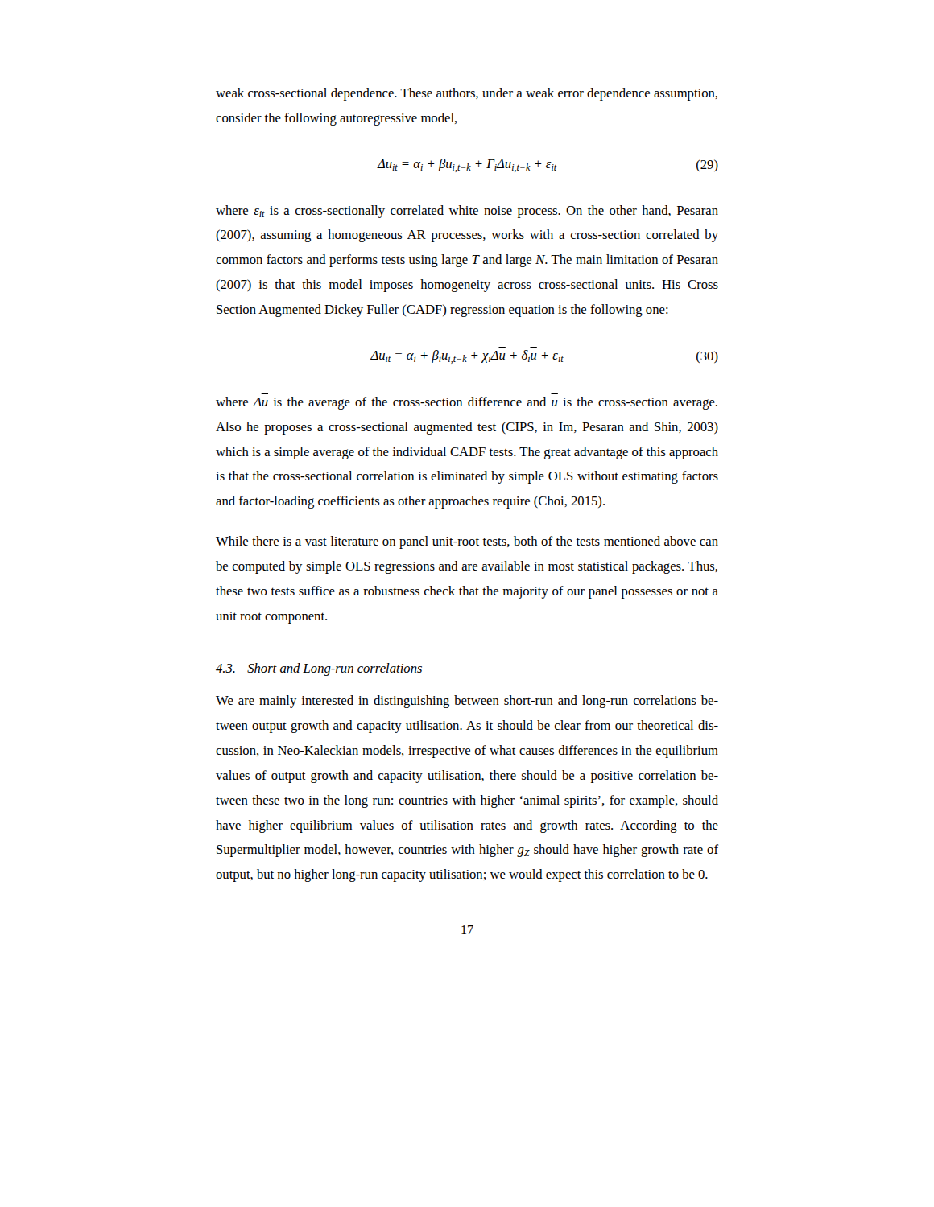weak cross-sectional dependence. These authors, under a weak error dependence assumption, consider the following autoregressive model,
Δuit = αi + βui,t−k + ΓiΔui,t−k + εit
(29)
where εit is a cross-sectionally correlated white noise process. On the other hand, Pesaran (2007), assuming a homogeneous AR processes, works with a cross-section correlated by common factors and performs tests using large T and large N. The main limitation of Pesaran (2007) is that this model imposes homogeneity across cross-sectional units. His Cross Section Augmented Dickey Fuller (CADF) regression equation is the following one:
Δuit = αi + βiui,t−k + χiΔu + δiu + εit
(30)
where Δu is the average of the cross-section difference and u is the cross-section average. Also he proposes a cross-sectional augmented test (CIPS, in Im, Pesaran and Shin, 2003) which is a simple average of the individual CADF tests. The great advantage of this approach is that the cross-sectional correlation is eliminated by simple OLS without estimating factors and factor-loading coefficients as other approaches require (Choi, 2015).
While there is a vast literature on panel unit-root tests, both of the tests mentioned above can be computed by simple OLS regressions and are available in most statistical packages. Thus, these two tests suffice as a robustness check that the majority of our panel possesses or not a unit root component.
4.3. Short and Long-run correlations
We are mainly interested in distinguishing between short-run and long-run correlations between output growth and capacity utilisation. As it should be clear from our theoretical discussion, in Neo-Kaleckian models, irrespective of what causes differences in the equilibrium values of output growth and capacity utilisation, there should be a positive correlation between these two in the long run: countries with higher ‘animal spirits’, for example, should have higher equilibrium values of utilisation rates and growth rates. According to the Supermultiplier model, however, countries with higher gZ should have higher growth rate of output, but no higher long-run capacity utilisation; we would expect this correlation to be 0.
17